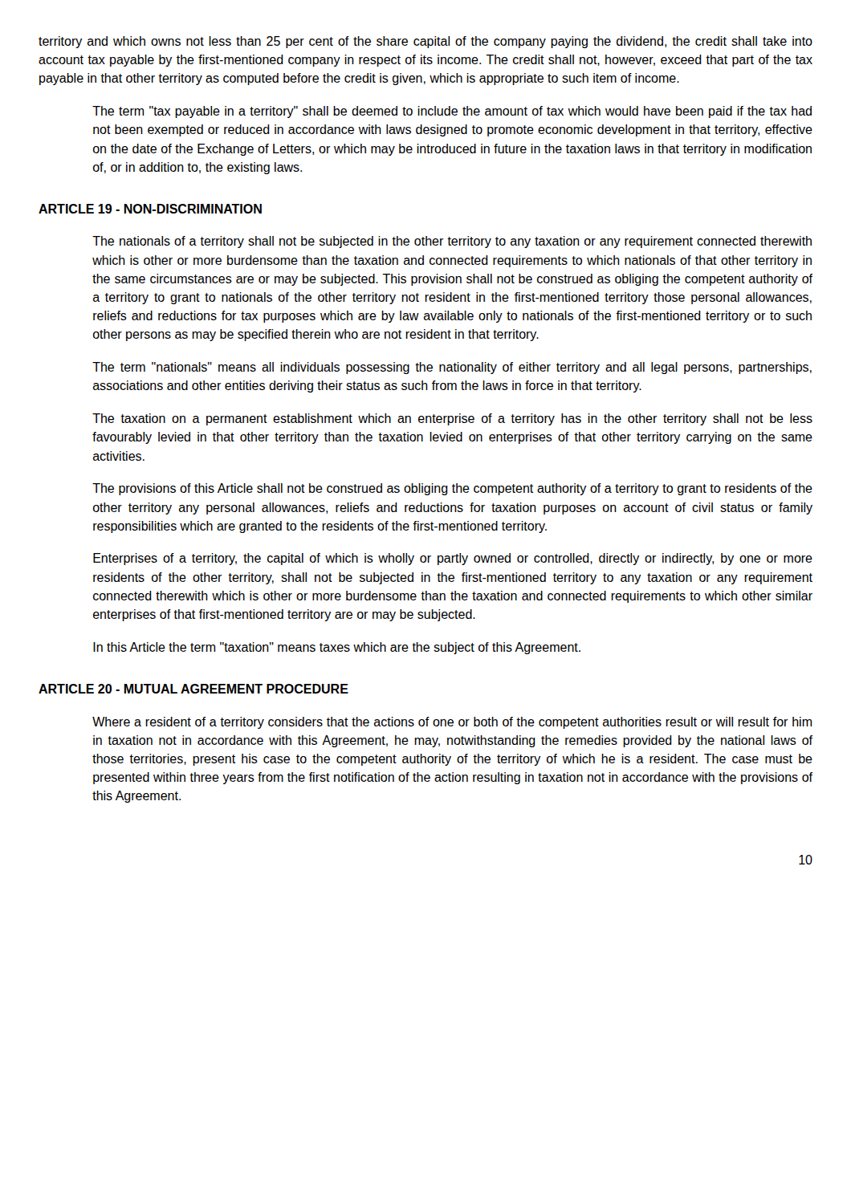territory and which owns not less than 25 per cent of the share capital of the company paying the dividend, the credit shall take into account tax payable by the first-mentioned company in respect of its income. The credit shall not, however, exceed that part of the tax payable in that other territory as computed before the credit is given, which is appropriate to such item of income.
2. The term "tax payable in a territory" shall be deemed to include the amount of tax which would have been paid if the tax had not been exempted or reduced in accordance with laws designed to promote economic development in that territory, effective on the date of the Exchange of Letters, or which may be introduced in future in the taxation laws in that territory in modification of, or in addition to, the existing laws.
ARTICLE 19 - NON-DISCRIMINATION
1. The nationals of a territory shall not be subjected in the other territory to any taxation or any requirement connected therewith which is other or more burdensome than the taxation and connected requirements to which nationals of that other territory in the same circumstances are or may be subjected. This provision shall not be construed as obliging the competent authority of a territory to grant to nationals of the other territory not resident in the first-mentioned territory those personal allowances, reliefs and reductions for tax purposes which are by law available only to nationals of the first-mentioned territory or to such other persons as may be specified therein who are not resident in that territory.
2. The term "nationals" means all individuals possessing the nationality of either territory and all legal persons, partnerships, associations and other entities deriving their status as such from the laws in force in that territory.
3. The taxation on a permanent establishment which an enterprise of a territory has in the other territory shall not be less favourably levied in that other territory than the taxation levied on enterprises of that other territory carrying on the same activities.
4. The provisions of this Article shall not be construed as obliging the competent authority of a territory to grant to residents of the other territory any personal allowances, reliefs and reductions for taxation purposes on account of civil status or family responsibilities which are granted to the residents of the first-mentioned territory.
5. Enterprises of a territory, the capital of which is wholly or partly owned or controlled, directly or indirectly, by one or more residents of the other territory, shall not be subjected in the first-mentioned territory to any taxation or any requirement connected therewith which is other or more burdensome than the taxation and connected requirements to which other similar enterprises of that first-mentioned territory are or may be subjected.
6. In this Article the term "taxation" means taxes which are the subject of this Agreement.
ARTICLE 20 - MUTUAL AGREEMENT PROCEDURE
1. Where a resident of a territory considers that the actions of one or both of the competent authorities result or will result for him in taxation not in accordance with this Agreement, he may, notwithstanding the remedies provided by the national laws of those territories, present his case to the competent authority of the territory of which he is a resident. The case must be presented within three years from the first notification of the action resulting in taxation not in accordance with the provisions of this Agreement.
10